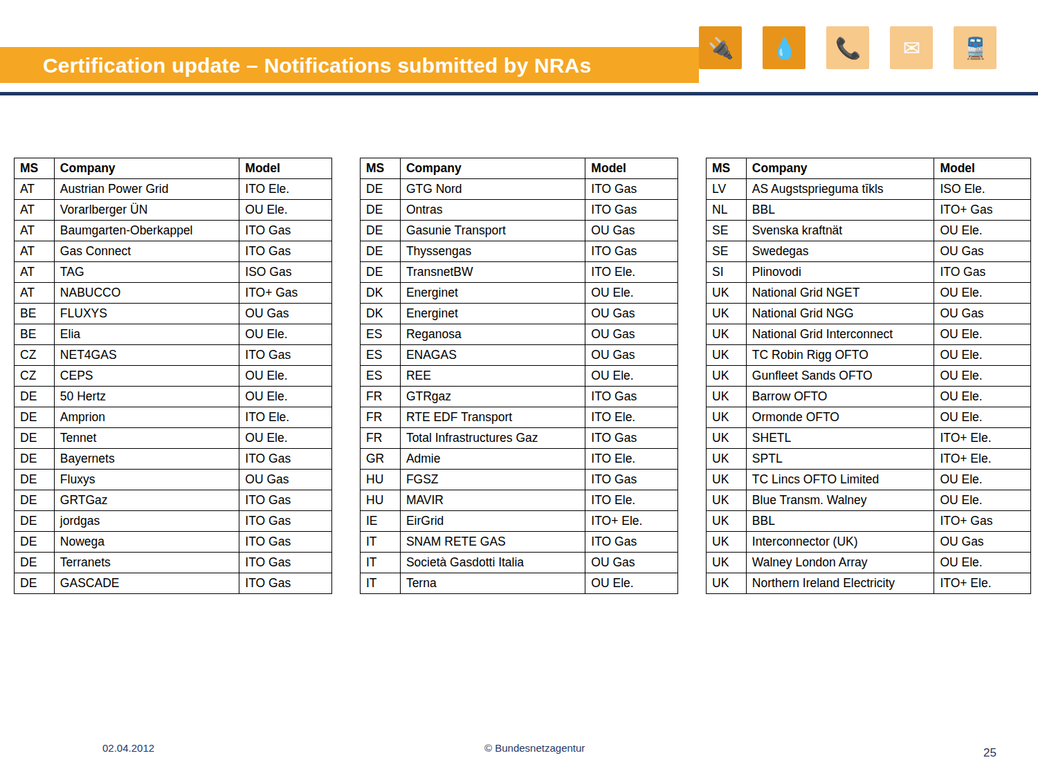Certification update – Notifications submitted by NRAs
🔌
💧
📞
✉
🚆
| MS | Company | Model |
| --- | --- | --- |
| AT | Austrian Power Grid | ITO Ele. |
| AT | Vorarlberger ÜN | OU Ele. |
| AT | Baumgarten-Oberkappel | ITO Gas |
| AT | Gas Connect | ITO Gas |
| AT | TAG | ISO Gas |
| AT | NABUCCO | ITO+ Gas |
| BE | FLUXYS | OU Gas |
| BE | Elia | OU Ele. |
| CZ | NET4GAS | ITO Gas |
| CZ | CEPS | OU Ele. |
| DE | 50 Hertz | OU Ele. |
| DE | Amprion | ITO Ele. |
| DE | Tennet | OU Ele. |
| DE | Bayernets | ITO Gas |
| DE | Fluxys | OU Gas |
| DE | GRTGaz | ITO Gas |
| DE | jordgas | ITO Gas |
| DE | Nowega | ITO Gas |
| DE | Terranets | ITO Gas |
| DE | GASCADE | ITO Gas |
| MS | Company | Model |
| --- | --- | --- |
| DE | GTG Nord | ITO Gas |
| DE | Ontras | ITO Gas |
| DE | Gasunie Transport | OU Gas |
| DE | Thyssengas | ITO Gas |
| DE | TransnetBW | ITO Ele. |
| DK | Energinet | OU Ele. |
| DK | Energinet | OU Gas |
| ES | Reganosa | OU Gas |
| ES | ENAGAS | OU Gas |
| ES | REE | OU Ele. |
| FR | GTRgaz | ITO Gas |
| FR | RTE EDF Transport | ITO Ele. |
| FR | Total Infrastructures Gaz | ITO Gas |
| GR | Admie | ITO Ele. |
| HU | FGSZ | ITO Gas |
| HU | MAVIR | ITO Ele. |
| IE | EirGrid | ITO+ Ele. |
| IT | SNAM RETE GAS | ITO Gas |
| IT | Società Gasdotti Italia | OU Gas |
| IT | Terna | OU Ele. |
| MS | Company | Model |
| --- | --- | --- |
| LV | AS Augstsprieguma tīkls | ISO Ele. |
| NL | BBL | ITO+ Gas |
| SE | Svenska kraftnät | OU Ele. |
| SE | Swedegas | OU Gas |
| SI | Plinovodi | ITO Gas |
| UK | National Grid NGET | OU Ele. |
| UK | National Grid NGG | OU Gas |
| UK | National Grid Interconnect | OU Ele. |
| UK | TC Robin Rigg OFTO | OU Ele. |
| UK | Gunfleet Sands OFTO | OU Ele. |
| UK | Barrow OFTO | OU Ele. |
| UK | Ormonde OFTO | OU Ele. |
| UK | SHETL | ITO+ Ele. |
| UK | SPTL | ITO+ Ele. |
| UK | TC Lincs OFTO Limited | OU Ele. |
| UK | Blue Transm. Walney | OU Ele. |
| UK | BBL | ITO+ Gas |
| UK | Interconnector (UK) | OU Gas |
| UK | Walney London Array | OU Ele. |
| UK | Northern Ireland Electricity | ITO+ Ele. |
02.04.2012 © Bundesnetzagentur 25